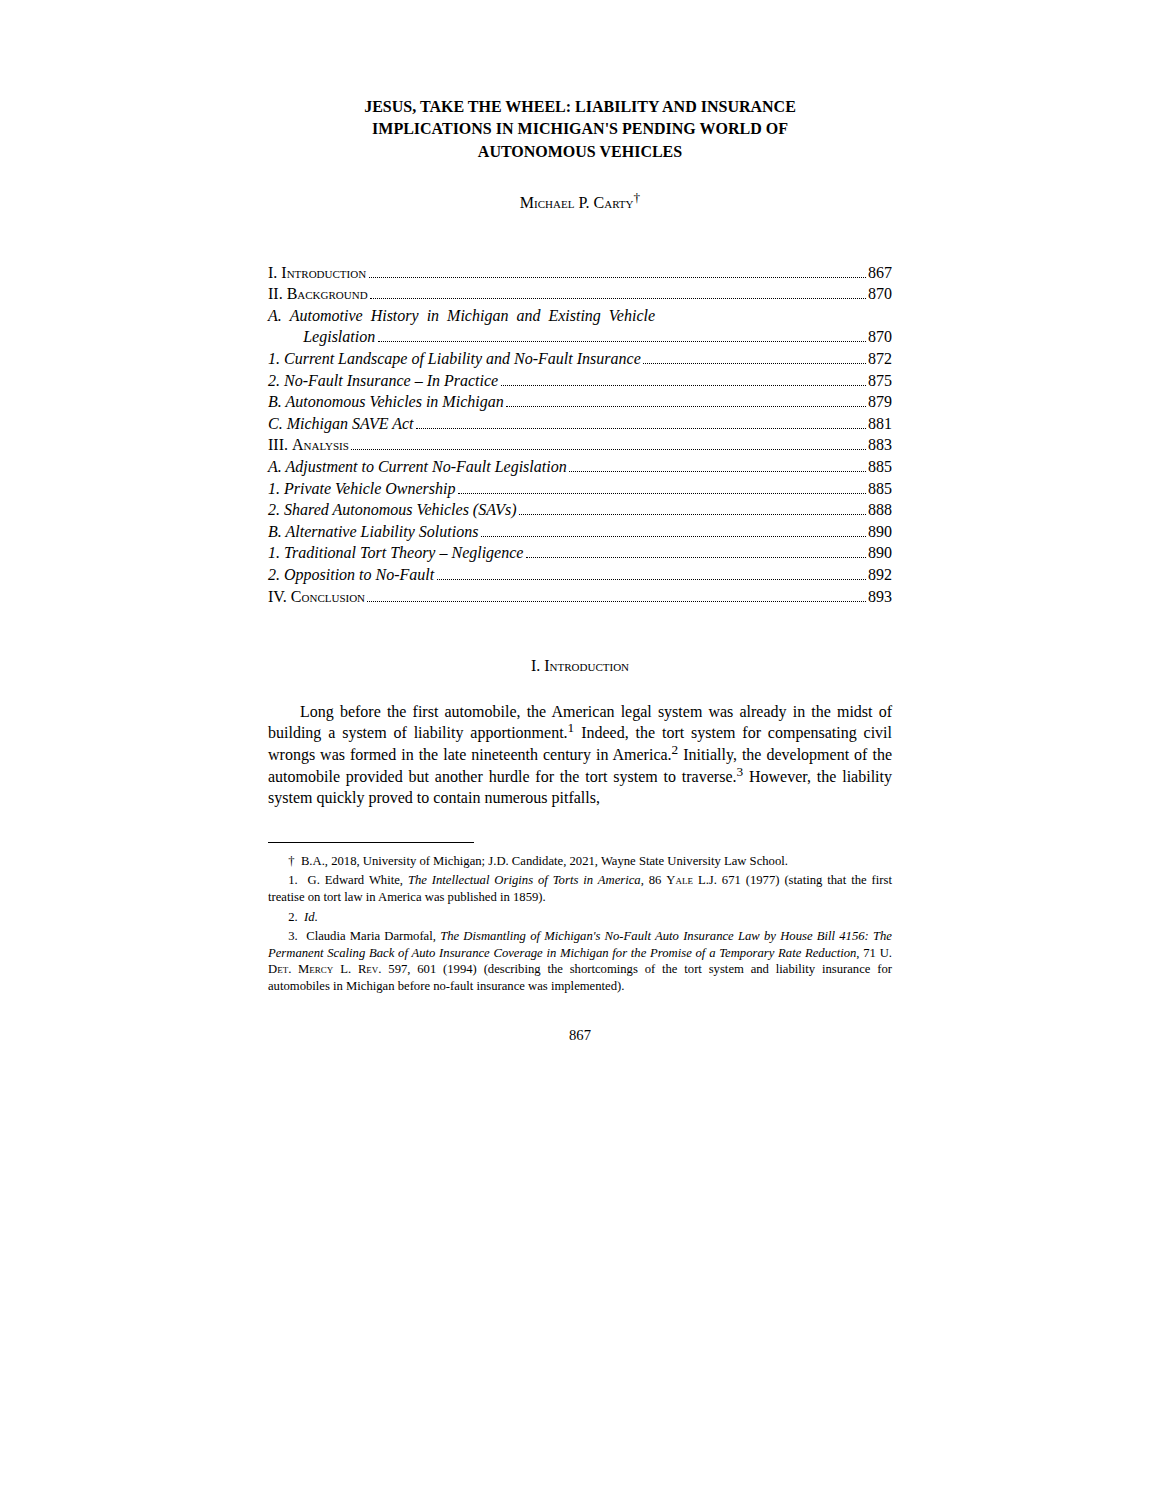Jesus, Take the Wheel: Liability and Insurance
Implications in Michigan's Pending World of
Autonomous Vehicles
Michael P. Carty†
I. Introduction 867
II. Background 870
A. Automotive History in Michigan and Existing Vehicle
Legislation 870
1. Current Landscape of Liability and No-Fault Insurance 872
2. No-Fault Insurance – In Practice 875
B. Autonomous Vehicles in Michigan 879
C. Michigan SAVE Act 881
III. Analysis 883
A. Adjustment to Current No-Fault Legislation 885
1. Private Vehicle Ownership 885
2. Shared Autonomous Vehicles (SAVs) 888
B. Alternative Liability Solutions 890
1. Traditional Tort Theory – Negligence 890
2. Opposition to No-Fault 892
IV. Conclusion 893
I. Introduction
Long before the first automobile, the American legal system was already in the midst of building a system of liability apportionment.1 Indeed, the tort system for compensating civil wrongs was formed in the late nineteenth century in America.2 Initially, the development of the automobile provided but another hurdle for the tort system to traverse.3 However, the liability system quickly proved to contain numerous pitfalls,
† B.A., 2018, University of Michigan; J.D. Candidate, 2021, Wayne State University Law School.
1. G. Edward White, The Intellectual Origins of Torts in America, 86 Yale L.J. 671 (1977) (stating that the first treatise on tort law in America was published in 1859).
2. Id.
3. Claudia Maria Darmofal, The Dismantling of Michigan's No-Fault Auto Insurance Law by House Bill 4156: The Permanent Scaling Back of Auto Insurance Coverage in Michigan for the Promise of a Temporary Rate Reduction, 71 U. Det. Mercy L. Rev. 597, 601 (1994) (describing the shortcomings of the tort system and liability insurance for automobiles in Michigan before no-fault insurance was implemented).
867